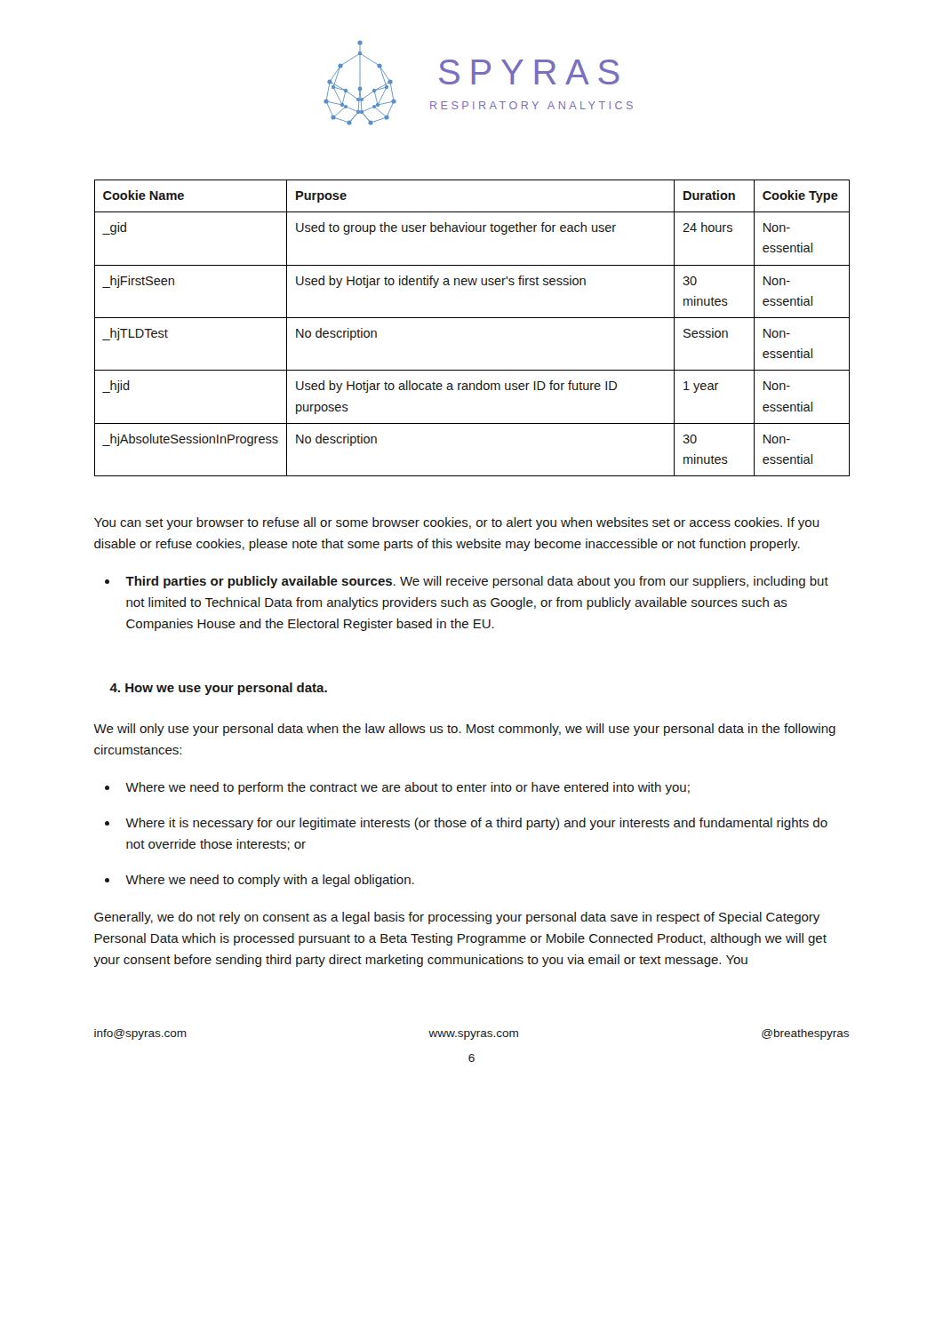SPYRAS
RESPIRATORY ANALYTICS
| Cookie Name | Purpose | Duration | Cookie Type |
| --- | --- | --- | --- |
| _gid | Used to group the user behaviour together for each user | 24 hours | Non-essential |
| _hjFirstSeen | Used by Hotjar to identify a new user's first session | 30 minutes | Non-essential |
| _hjTLDTest | No description | Session | Non-essential |
| _hjid | Used by Hotjar to allocate a random user ID for future ID purposes | 1 year | Non-essential |
| _hjAbsoluteSessionInProgress | No description | 30 minutes | Non-essential |
You can set your browser to refuse all or some browser cookies, or to alert you when websites set or access cookies. If you disable or refuse cookies, please note that some parts of this website may become inaccessible or not function properly.
Third parties or publicly available sources. We will receive personal data about you from our suppliers, including but not limited to Technical Data from analytics providers such as Google, or from publicly available sources such as Companies House and the Electoral Register based in the EU.
4. How we use your personal data.
We will only use your personal data when the law allows us to. Most commonly, we will use your personal data in the following circumstances:
Where we need to perform the contract we are about to enter into or have entered into with you;
Where it is necessary for our legitimate interests (or those of a third party) and your interests and fundamental rights do not override those interests; or
Where we need to comply with a legal obligation.
Generally, we do not rely on consent as a legal basis for processing your personal data save in respect of Special Category Personal Data which is processed pursuant to a Beta Testing Programme or Mobile Connected Product, although we will get your consent before sending third party direct marketing communications to you via email or text message. You
info@spyras.com www.spyras.com @breathespyras
6